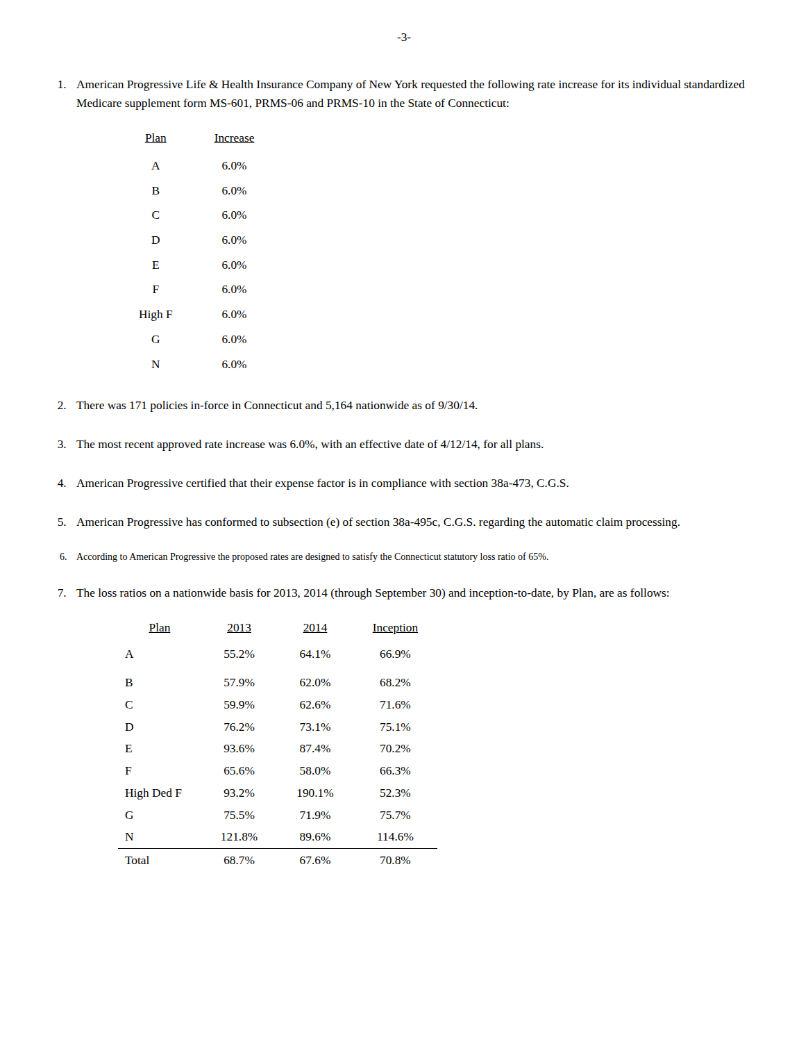-3-
American Progressive Life & Health Insurance Company of New York requested the following rate increase for its individual standardized Medicare supplement form MS-601, PRMS-06 and PRMS-10 in the State of Connecticut:
| Plan | Increase |
| --- | --- |
| A | 6.0% |
| B | 6.0% |
| C | 6.0% |
| D | 6.0% |
| E | 6.0% |
| F | 6.0% |
| High F | 6.0% |
| G | 6.0% |
| N | 6.0% |
There was 171 policies in-force in Connecticut and 5,164 nationwide as of 9/30/14.
The most recent approved rate increase was 6.0%, with an effective date of 4/12/14, for all plans.
American Progressive certified that their expense factor is in compliance with section 38a-473, C.G.S.
American Progressive has conformed to subsection (e) of section 38a-495c, C.G.S. regarding the automatic claim processing.
According to American Progressive the proposed rates are designed to satisfy the Connecticut statutory loss ratio of 65%.
The loss ratios on a nationwide basis for 2013, 2014 (through September 30) and inception-to-date, by Plan, are as follows:
| Plan | 2013 | 2014 | Inception |
| --- | --- | --- | --- |
| A | 55.2% | 64.1% | 66.9% |
| B | 57.9% | 62.0% | 68.2% |
| C | 59.9% | 62.6% | 71.6% |
| D | 76.2% | 73.1% | 75.1% |
| E | 93.6% | 87.4% | 70.2% |
| F | 65.6% | 58.0% | 66.3% |
| High Ded F | 93.2% | 190.1% | 52.3% |
| G | 75.5% | 71.9% | 75.7% |
| N | 121.8% | 89.6% | 114.6% |
| Total | 68.7% | 67.6% | 70.8% |